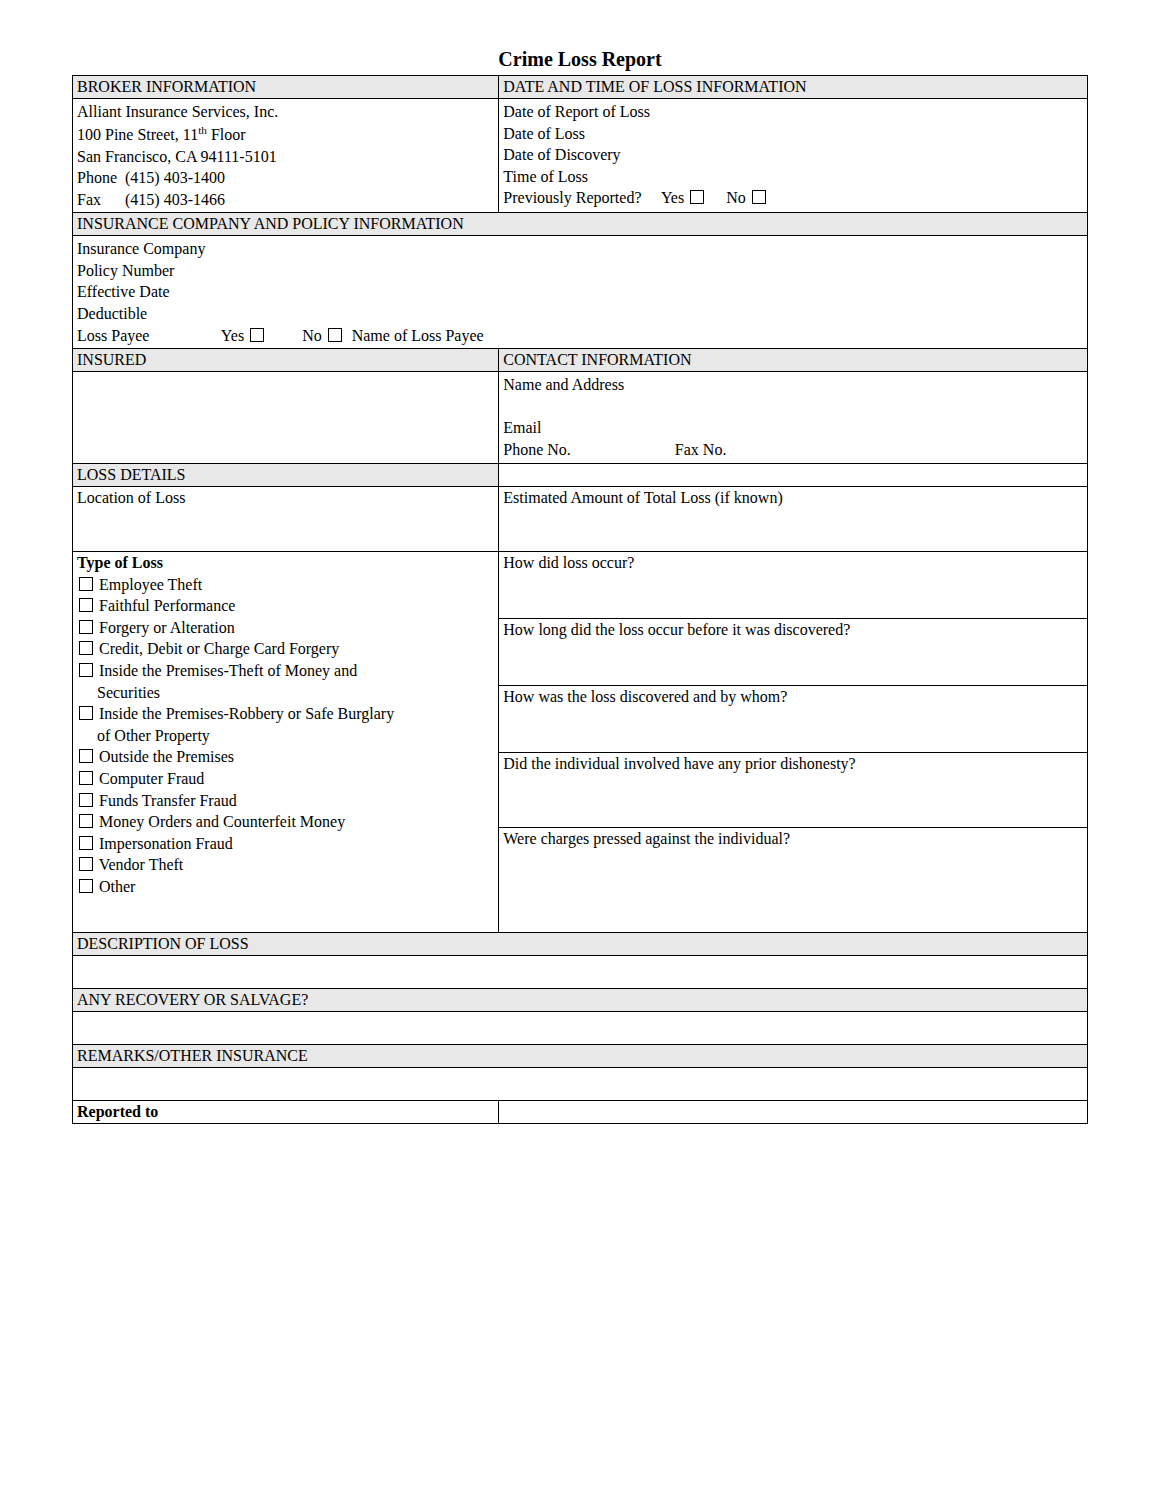Crime Loss Report
| Broker Information | Date and Time of Loss Information |
| Alliant Insurance Services, Inc. 100 Pine Street, 11 th Floor San Francisco, CA 94111-5101 Phone (415) 403-1400 Fax (415) 403-1466 | Date of Report of Loss Date of Loss Date of Discovery Time of Loss Previously Reported? Yes No |
| Insurance Company and Policy Information |
| Insurance Company Policy Number Effective Date Deductible Loss Payee Yes No Name of Loss Payee |
| Insured | Contact Information |
| | Name and Address Email Phone No. Fax No. |
| Loss Details | |
| Location of Loss | Estimated Amount of Total Loss (if known) |
| Type of Loss Employee Theft Faithful Performance Forgery or Alteration Credit, Debit or Charge Card Forgery Inside the Premises-Theft of Money and Securities Inside the Premises-Robbery or Safe Burglary of Other Property Outside the Premises Computer Fraud Funds Transfer Fraud Money Orders and Counterfeit Money Impersonation Fraud Vendor Theft Other | How did loss occur? How long did the loss occur before it was discovered? How was the loss discovered and by whom? Did the individual involved have any prior dishonesty? Were charges pressed against the individual? |
| Description of Loss |
| Any Recovery or Salvage? |
| Remarks/Other Insurance |
| Reported to | |